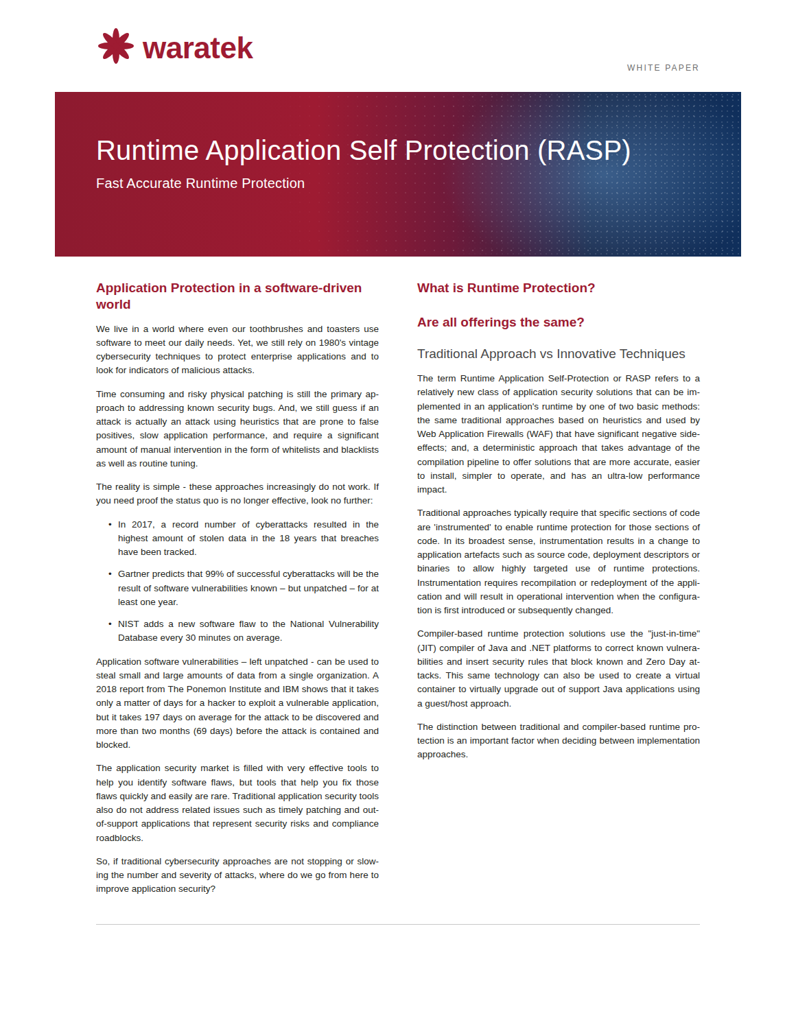waratek
White Paper
Runtime Application Self Protection (RASP)
Fast Accurate Runtime Protection
Application Protection in a software-driven world
We live in a world where even our toothbrushes and toasters use software to meet our daily needs. Yet, we still rely on 1980's vintage cybersecurity techniques to protect enterprise applications and to look for indicators of malicious attacks.
Time consuming and risky physical patching is still the primary approach to addressing known security bugs. And, we still guess if an attack is actually an attack using heuristics that are prone to false positives, slow application performance, and require a significant amount of manual intervention in the form of whitelists and blacklists as well as routine tuning.
The reality is simple - these approaches increasingly do not work. If you need proof the status quo is no longer effective, look no further:
In 2017, a record number of cyberattacks resulted in the highest amount of stolen data in the 18 years that breaches have been tracked.
Gartner predicts that 99% of successful cyberattacks will be the result of software vulnerabilities known – but unpatched – for at least one year.
NIST adds a new software flaw to the National Vulnerability Database every 30 minutes on average.
Application software vulnerabilities – left unpatched - can be used to steal small and large amounts of data from a single organization. A 2018 report from The Ponemon Institute and IBM shows that it takes only a matter of days for a hacker to exploit a vulnerable application, but it takes 197 days on average for the attack to be discovered and more than two months (69 days) before the attack is contained and blocked.
The application security market is filled with very effective tools to help you identify software flaws, but tools that help you fix those flaws quickly and easily are rare. Traditional application security tools also do not address related issues such as timely patching and out-of-support applications that represent security risks and compliance roadblocks.
So, if traditional cybersecurity approaches are not stopping or slowing the number and severity of attacks, where do we go from here to improve application security?
What is Runtime Protection?
Are all offerings the same?
Traditional Approach vs Innovative Techniques
The term Runtime Application Self-Protection or RASP refers to a relatively new class of application security solutions that can be implemented in an application's runtime by one of two basic methods: the same traditional approaches based on heuristics and used by Web Application Firewalls (WAF) that have significant negative side-effects; and, a deterministic approach that takes advantage of the compilation pipeline to offer solutions that are more accurate, easier to install, simpler to operate, and has an ultra-low performance impact.
Traditional approaches typically require that specific sections of code are 'instrumented' to enable runtime protection for those sections of code. In its broadest sense, instrumentation results in a change to application artefacts such as source code, deployment descriptors or binaries to allow highly targeted use of runtime protections. Instrumentation requires recompilation or redeployment of the application and will result in operational intervention when the configuration is first introduced or subsequently changed.
Compiler-based runtime protection solutions use the "just-in-time" (JIT) compiler of Java and .NET platforms to correct known vulnerabilities and insert security rules that block known and Zero Day attacks. This same technology can also be used to create a virtual container to virtually upgrade out of support Java applications using a guest/host approach.
The distinction between traditional and compiler-based runtime protection is an important factor when deciding between implementation approaches.